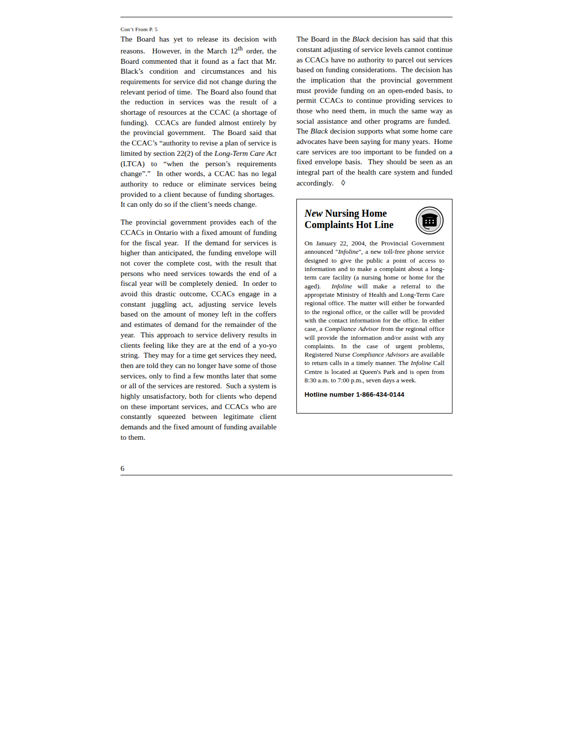Con’t From P. 5
The Board has yet to release its decision with reasons. However, in the March 12th order, the Board commented that it found as a fact that Mr. Black’s condition and circumstances and his requirements for service did not change during the relevant period of time. The Board also found that the reduction in services was the result of a shortage of resources at the CCAC (a shortage of funding). CCACs are funded almost entirely by the provincial government. The Board said that the CCAC’s “authority to revise a plan of service is limited by section 22(2) of the Long-Term Care Act (LTCA) to “when the person’s requirements change”.” In other words, a CCAC has no legal authority to reduce or eliminate services being provided to a client because of funding shortages. It can only do so if the client’s needs change.
The provincial government provides each of the CCACs in Ontario with a fixed amount of funding for the fiscal year. If the demand for services is higher than anticipated, the funding envelope will not cover the complete cost, with the result that persons who need services towards the end of a fiscal year will be completely denied. In order to avoid this drastic outcome, CCACs engage in a constant juggling act, adjusting service levels based on the amount of money left in the coffers and estimates of demand for the remainder of the year. This approach to service delivery results in clients feeling like they are at the end of a yo-yo string. They may for a time get services they need, then are told they can no longer have some of those services, only to find a few months later that some or all of the services are restored. Such a system is highly unsatisfactory, both for clients who depend on these important services, and CCACs who are constantly squeezed between legitimate client demands and the fixed amount of funding available to them.
The Board in the Black decision has said that this constant adjusting of service levels cannot continue as CCACs have no authority to parcel out services based on funding considerations. The decision has the implication that the provincial government must provide funding on an open-ended basis, to permit CCACs to continue providing services to those who need them, in much the same way as social assistance and other programs are funded. The Black decision supports what some home care advocates have been saying for many years. Home care services are too important to be funded on a fixed envelope basis. They should be seen as an integral part of the health care system and funded accordingly. ◊
New Nursing Home Complaints Hot Line
On January 22, 2004, the Provincial Government announced "Infoline", a new toll-free phone service designed to give the public a point of access to information and to make a complaint about a long-term care facility (a nursing home or home for the aged). Infoline will make a referral to the appropriate Ministry of Health and Long-Term Care regional office. The matter will either be forwarded to the regional office, or the caller will be provided with the contact information for the office. In either case, a Compliance Advisor from the regional office will provide the information and/or assist with any complaints. In the case of urgent problems, Registered Nurse Compliance Advisors are available to return calls in a timely manner. The Infoline Call Centre is located at Queen's Park and is open from 8:30 a.m. to 7:00 p.m., seven days a week.
Hotline number 1-866-434-0144
6